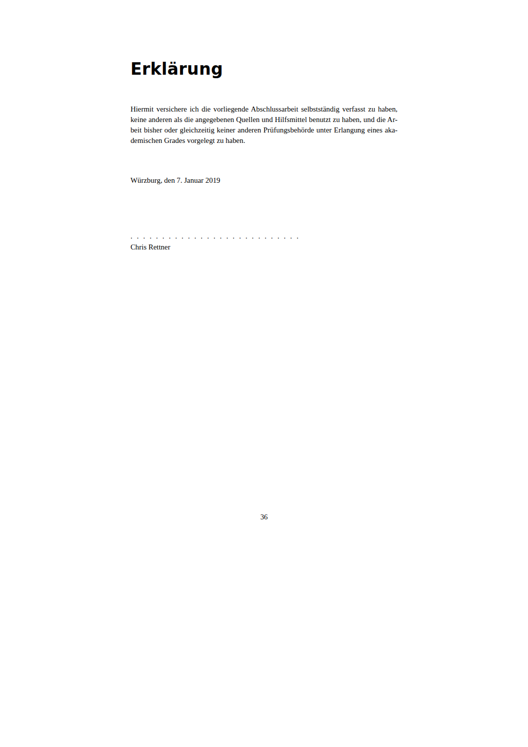Erklärung
Hiermit versichere ich die vorliegende Abschlussarbeit selbstständig verfasst zu haben, keine anderen als die angegebenen Quellen und Hilfsmittel benutzt zu haben, und die Arbeit bisher oder gleichzeitig keiner anderen Prüfungsbehörde unter Erlangung eines akademischen Grades vorgelegt zu haben.
Würzburg, den 7. Januar 2019
. . . . . . . . . . . . . . . . . . . . . . . . . . .
Chris Rettner
36